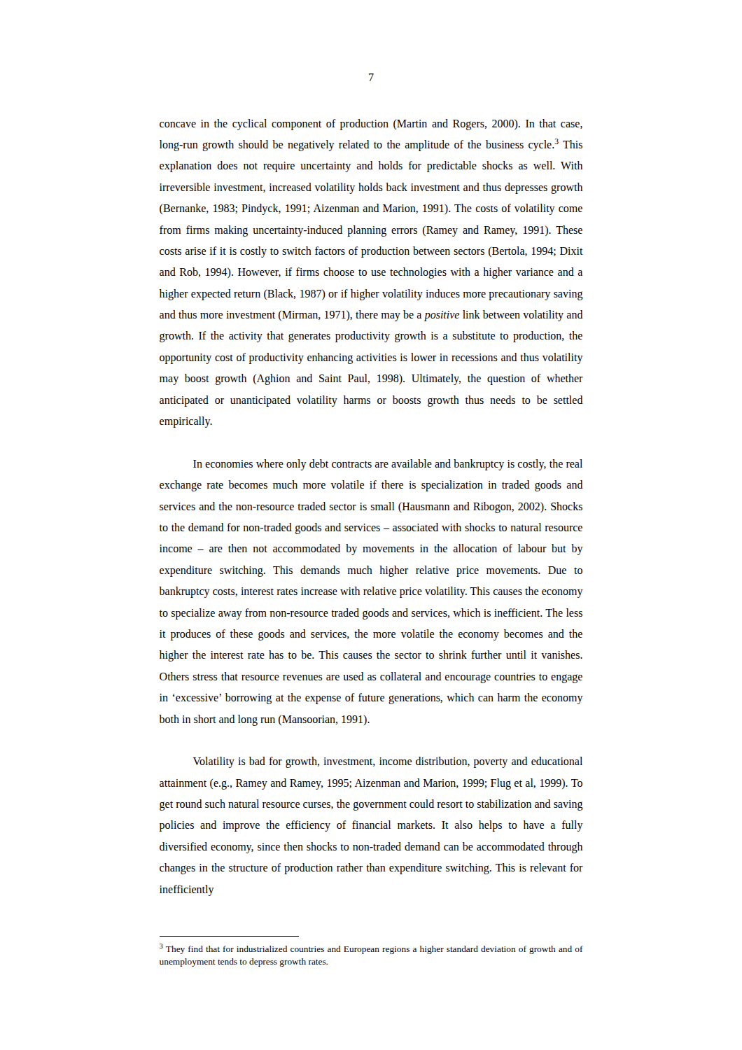7
concave in the cyclical component of production (Martin and Rogers, 2000). In that case, long-run growth should be negatively related to the amplitude of the business cycle.3 This explanation does not require uncertainty and holds for predictable shocks as well. With irreversible investment, increased volatility holds back investment and thus depresses growth (Bernanke, 1983; Pindyck, 1991; Aizenman and Marion, 1991). The costs of volatility come from firms making uncertainty-induced planning errors (Ramey and Ramey, 1991). These costs arise if it is costly to switch factors of production between sectors (Bertola, 1994; Dixit and Rob, 1994). However, if firms choose to use technologies with a higher variance and a higher expected return (Black, 1987) or if higher volatility induces more precautionary saving and thus more investment (Mirman, 1971), there may be a positive link between volatility and growth. If the activity that generates productivity growth is a substitute to production, the opportunity cost of productivity enhancing activities is lower in recessions and thus volatility may boost growth (Aghion and Saint Paul, 1998). Ultimately, the question of whether anticipated or unanticipated volatility harms or boosts growth thus needs to be settled empirically.
In economies where only debt contracts are available and bankruptcy is costly, the real exchange rate becomes much more volatile if there is specialization in traded goods and services and the non-resource traded sector is small (Hausmann and Ribogon, 2002). Shocks to the demand for non-traded goods and services – associated with shocks to natural resource income – are then not accommodated by movements in the allocation of labour but by expenditure switching. This demands much higher relative price movements. Due to bankruptcy costs, interest rates increase with relative price volatility. This causes the economy to specialize away from non-resource traded goods and services, which is inefficient. The less it produces of these goods and services, the more volatile the economy becomes and the higher the interest rate has to be. This causes the sector to shrink further until it vanishes. Others stress that resource revenues are used as collateral and encourage countries to engage in ‘excessive’ borrowing at the expense of future generations, which can harm the economy both in short and long run (Mansoorian, 1991).
Volatility is bad for growth, investment, income distribution, poverty and educational attainment (e.g., Ramey and Ramey, 1995; Aizenman and Marion, 1999; Flug et al, 1999). To get round such natural resource curses, the government could resort to stabilization and saving policies and improve the efficiency of financial markets. It also helps to have a fully diversified economy, since then shocks to non-traded demand can be accommodated through changes in the structure of production rather than expenditure switching. This is relevant for inefficiently
3 They find that for industrialized countries and European regions a higher standard deviation of growth and of unemployment tends to depress growth rates.